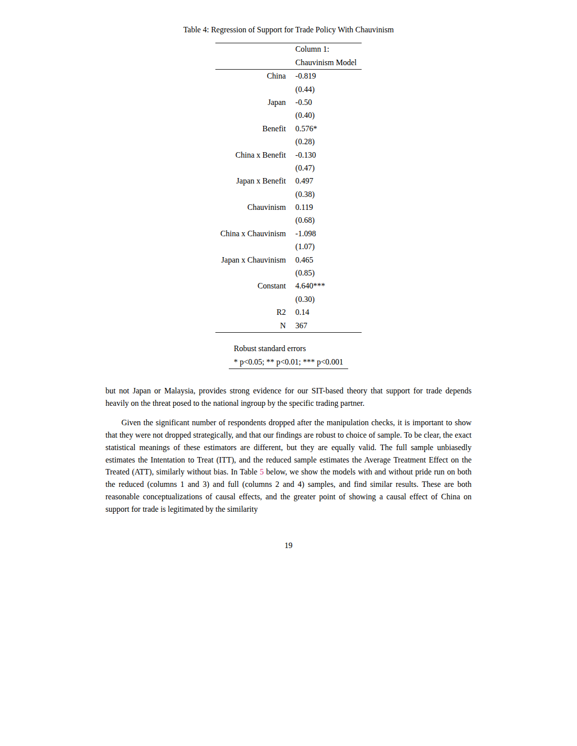Table 4: Regression of Support for Trade Policy With Chauvinism
| | Column 1: |
| | Chauvinism Model |
| China | -0.819 |
| | (0.44) |
| Japan | -0.50 |
| | (0.40) |
| Benefit | 0.576* |
| | (0.28) |
| China x Benefit | -0.130 |
| | (0.47) |
| Japan x Benefit | 0.497 |
| | (0.38) |
| Chauvinism | 0.119 |
| | (0.68) |
| China x Chauvinism | -1.098 |
| | (1.07) |
| Japan x Chauvinism | 0.465 |
| | (0.85) |
| Constant | 4.640*** |
| | (0.30) |
| R2 | 0.14 |
| N | 367 |
| Robust standard errors |
| * p<0.05; ** p<0.01; *** p<0.001 |
but not Japan or Malaysia, provides strong evidence for our SIT-based theory that support for trade depends heavily on the threat posed to the national ingroup by the specific trading partner.
Given the significant number of respondents dropped after the manipulation checks, it is important to show that they were not dropped strategically, and that our findings are robust to choice of sample. To be clear, the exact statistical meanings of these estimators are different, but they are equally valid. The full sample unbiasedly estimates the Intentation to Treat (ITT), and the reduced sample estimates the Average Treatment Effect on the Treated (ATT), similarly without bias. In Table 5 below, we show the models with and without pride run on both the reduced (columns 1 and 3) and full (columns 2 and 4) samples, and find similar results. These are both reasonable conceptualizations of causal effects, and the greater point of showing a causal effect of China on support for trade is legitimated by the similarity
19